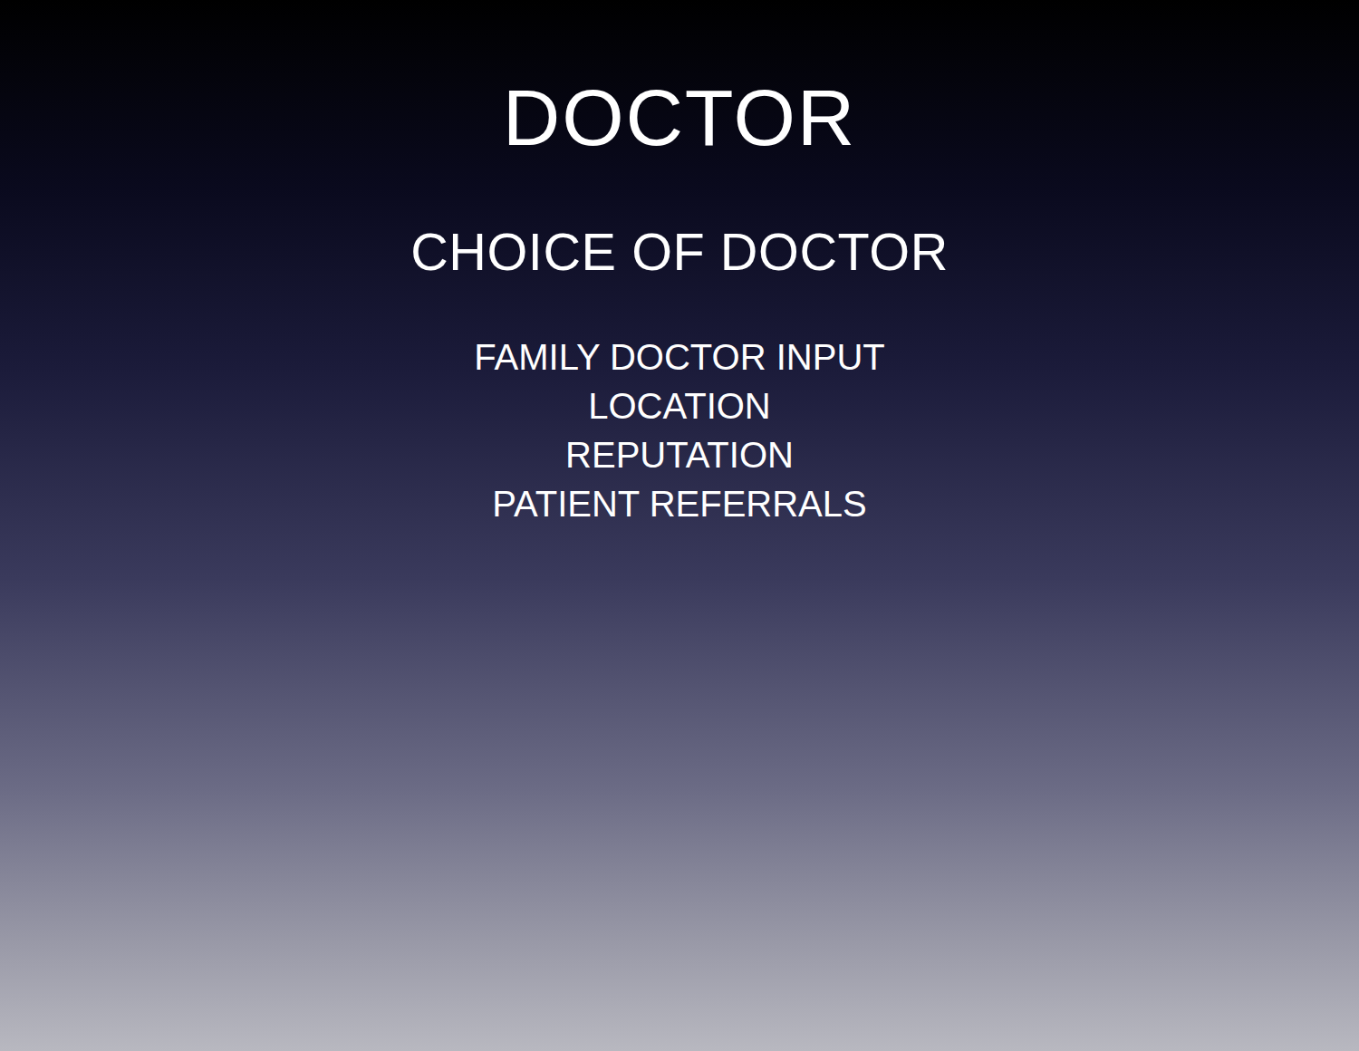DOCTOR
CHOICE OF DOCTOR
FAMILY DOCTOR INPUT
LOCATION
REPUTATION
PATIENT REFERRALS